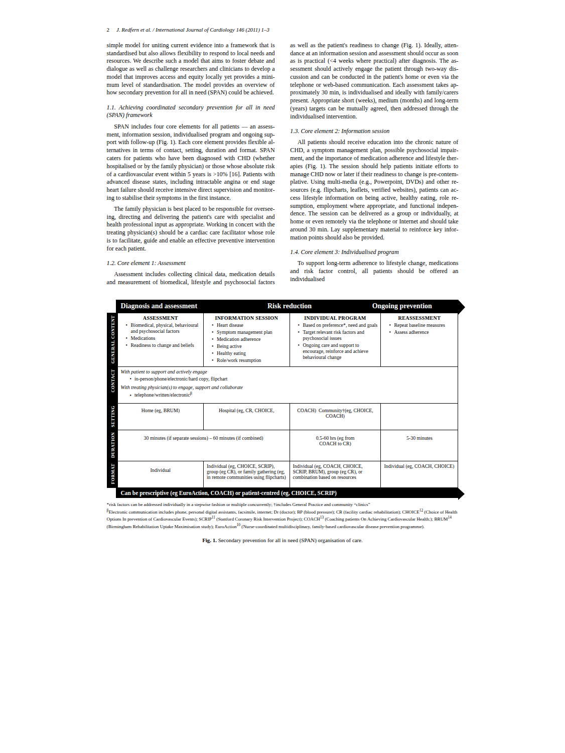2 J. Redfern et al. / International Journal of Cardiology 146 (2011) 1–3
simple model for uniting current evidence into a framework that is standardised but also allows flexibility to respond to local needs and resources. We describe such a model that aims to foster debate and dialogue as well as challenge researchers and clinicians to develop a model that improves access and equity locally yet provides a minimum level of standardisation. The model provides an overview of how secondary prevention for all in need (SPAN) could be achieved.
1.1. Achieving coordinated secondary prevention for all in need (SPAN) framework
SPAN includes four core elements for all patients — an assessment, information session, individualised program and ongoing support with follow-up (Fig. 1). Each core element provides flexible alternatives in terms of contact, setting, duration and format. SPAN caters for patients who have been diagnosed with CHD (whether hospitalised or by the family physician) or those whose absolute risk of a cardiovascular event within 5 years is >10% [16]. Patients with advanced disease states, including intractable angina or end stage heart failure should receive intensive direct supervision and monitoring to stabilise their symptoms in the first instance.
The family physician is best placed to be responsible for overseeing, directing and delivering the patient's care with specialist and health professional input as appropriate. Working in concert with the treating physician(s) should be a cardiac care facilitator whose role is to facilitate, guide and enable an effective preventive intervention for each patient.
1.2. Core element 1: Assessment
Assessment includes collecting clinical data, medication details and measurement of biomedical, lifestyle and psychosocial factors as well as the patient's readiness to change (Fig. 1). Ideally, attendance at an information session and assessment should occur as soon as is practical (<4 weeks where practical) after diagnosis. The assessment should actively engage the patient through two-way discussion and can be conducted in the patient's home or even via the telephone or web-based communication. Each assessment takes approximately 30 min, is individualised and ideally with family/carers present. Appropriate short (weeks), medium (months) and long-term (years) targets can be mutually agreed, then addressed through the individualised intervention.
1.3. Core element 2: Information session
All patients should receive education into the chronic nature of CHD, a symptom management plan, possible psychosocial impairment, and the importance of medication adherence and lifestyle therapies (Fig. 1). The session should help patients initiate efforts to manage CHD now or later if their readiness to change is pre-contemplative. Using multi-media (e.g., Powerpoint, DVDs) and other resources (e.g. flipcharts, leaflets, verified websites), patients can access lifestyle information on being active, healthy eating, role resumption, employment where appropriate, and functional independence. The session can be delivered as a group or individually, at home or even remotely via the telephone or Internet and should take around 30 min. Lay supplementary material to reinforce key information points should also be provided.
1.4. Core element 3: Individualised program
To support long-term adherence to lifestyle change, medications and risk factor control, all patients should be offered an individualised
Diagnosis and assessment
Risk reduction
Ongoing prevention
| GENERAL CONTENT | ASSESSMENT Biomedical, physical, behavioural and psychosocial factors Medications Readiness to change and beliefs | INFORMATION SESSION Heart disease Symptom management plan Medication adherence Being active Healthy eating Role/work resumption | INDIVIDUAL PROGRAM Based on preference*, need and goals Target relevant risk factors and psychosocial issues Ongoing care and support to encourage, reinforce and achieve behavioural change | REASSESSMENT Repeat baseline measures Assess adherence |
| CONTACT | With patient to support and actively engage in-person/phone/electronic/hard copy, flipchart With treating physician(s) to engage, support and collaborate telephone/written/electronic β |
| SETTING | Home (eg, BRUM) | Hospital (eg, CR, CHOICE, | COACH) Community†(eg, CHOICE, COACH) | |
| DURATION | 30 minutes (if separate sessions) – 60 minutes (if combined) | 0.5-60 hrs (eg from COACH to CR) | 5-30 minutes |
| FORMAT | Individual | Individual (eg, CHOICE, SCRIP), group (eg CR), or family gathering (eg, in remote communities using flipcharts) | Individual (eg, COACH, CHOICE, SCRIP, BRUM), group (eg CR), or combination based on resources | Individual (eg, COACH, CHOICE) |
Can be prescriptive (eg EuroAction, COACH) or patient-centred (eg, CHOICE, SCRIP)
*risk factors can be addressed individually in a stepwise fashion or multiple concurrently; †includes General Practice and community “clinics”
βElectronic communication includes phone, personal digital assistants, facsimile, internet; Dr (doctor); BP (blood pressure); CR (facility cardiac rehabilitation); CHOICE12 (Choice of Health Options In prevention of Cardiovascular Events); SCRIP11 (Stanford Coronary Risk Intervention Project); COACH13 (Coaching patients On Achieving Cardiovascular Health;); BRUM14 (Birmingham Rehabilitation Uptake Maximisation study); EuroAction10 (Nurse-coordinated multidisciplinary, family-based cardiovascular disease prevention programme).
Fig. 1. Secondary prevention for all in need (SPAN) organisation of care.